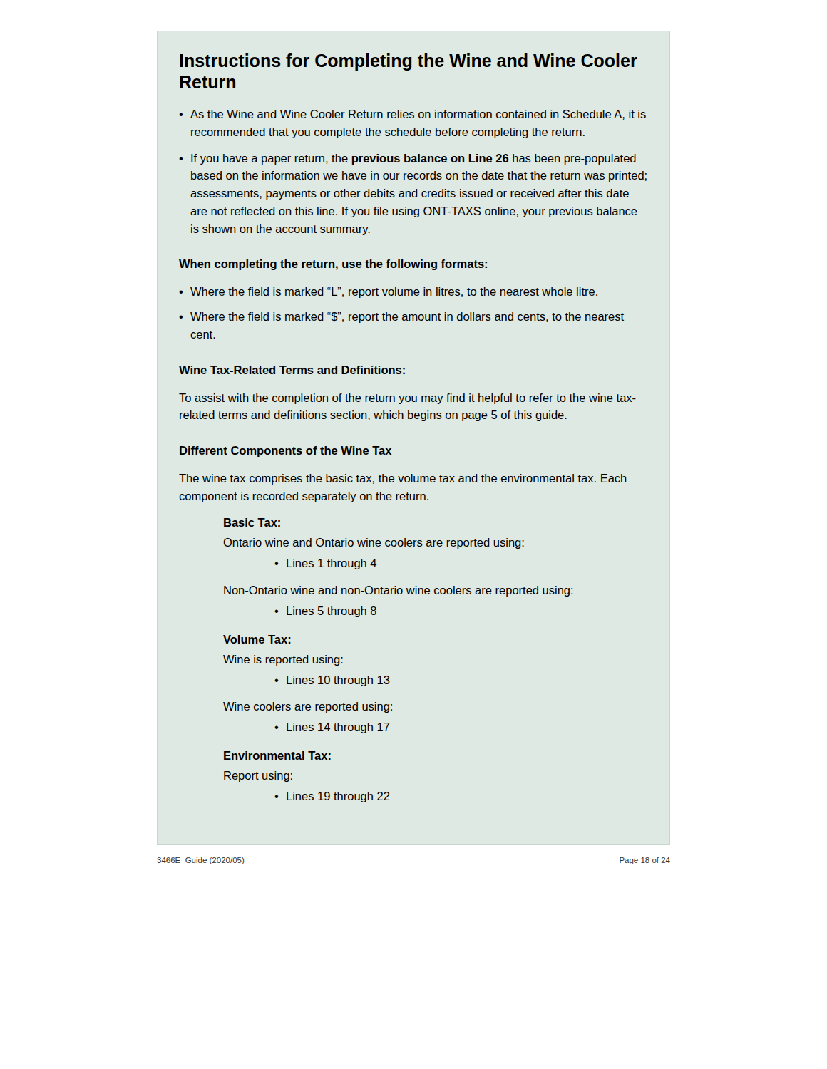Instructions for Completing the Wine and Wine Cooler Return
As the Wine and Wine Cooler Return relies on information contained in Schedule A, it is recommended that you complete the schedule before completing the return.
If you have a paper return, the previous balance on Line 26 has been pre-populated based on the information we have in our records on the date that the return was printed; assessments, payments or other debits and credits issued or received after this date are not reflected on this line. If you file using ONT-TAXS online, your previous balance is shown on the account summary.
When completing the return, use the following formats:
Where the field is marked “L”, report volume in litres, to the nearest whole litre.
Where the field is marked “$”, report the amount in dollars and cents, to the nearest cent.
Wine Tax-Related Terms and Definitions:
To assist with the completion of the return you may find it helpful to refer to the wine tax-related terms and definitions section, which begins on page 5 of this guide.
Different Components of the Wine Tax
The wine tax comprises the basic tax, the volume tax and the environmental tax. Each component is recorded separately on the return.
Basic Tax:
Ontario wine and Ontario wine coolers are reported using:
Lines 1 through 4
Non-Ontario wine and non-Ontario wine coolers are reported using:
Lines 5 through 8
Volume Tax:
Wine is reported using:
Lines 10 through 13
Wine coolers are reported using:
Lines 14 through 17
Environmental Tax:
Report using:
Lines 19 through 22
3466E_Guide (2020/05) Page 18 of 24